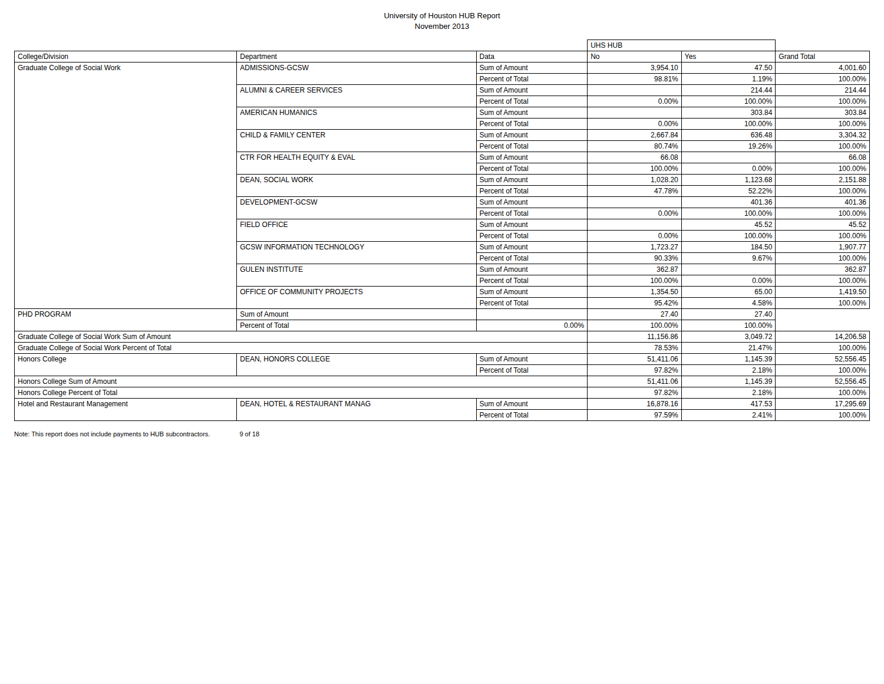University of Houston HUB Report
November 2013
| | | | UHS HUB | |
| --- | --- | --- | --- | --- |
| College/Division | Department | Data | No | Yes | Grand Total |
| Graduate College of Social Work | ADMISSIONS-GCSW | Sum of Amount | 3,954.10 | 47.50 | 4,001.60 |
| Percent of Total | 98.81% | 1.19% | 100.00% |
| ALUMNI & CAREER SERVICES | Sum of Amount | | 214.44 | 214.44 |
| Percent of Total | 0.00% | 100.00% | 100.00% |
| AMERICAN HUMANICS | Sum of Amount | | 303.84 | 303.84 |
| Percent of Total | 0.00% | 100.00% | 100.00% |
| CHILD & FAMILY CENTER | Sum of Amount | 2,667.84 | 636.48 | 3,304.32 |
| Percent of Total | 80.74% | 19.26% | 100.00% |
| CTR FOR HEALTH EQUITY & EVAL | Sum of Amount | 66.08 | | 66.08 |
| Percent of Total | 100.00% | 0.00% | 100.00% |
| DEAN, SOCIAL WORK | Sum of Amount | 1,028.20 | 1,123.68 | 2,151.88 |
| Percent of Total | 47.78% | 52.22% | 100.00% |
| DEVELOPMENT-GCSW | Sum of Amount | | 401.36 | 401.36 |
| Percent of Total | 0.00% | 100.00% | 100.00% |
| FIELD OFFICE | Sum of Amount | | 45.52 | 45.52 |
| Percent of Total | 0.00% | 100.00% | 100.00% |
| GCSW INFORMATION TECHNOLOGY | Sum of Amount | 1,723.27 | 184.50 | 1,907.77 |
| Percent of Total | 90.33% | 9.67% | 100.00% |
| GULEN INSTITUTE | Sum of Amount | 362.87 | | 362.87 |
| Percent of Total | 100.00% | 0.00% | 100.00% |
| OFFICE OF COMMUNITY PROJECTS | Sum of Amount | 1,354.50 | 65.00 | 1,419.50 |
| Percent of Total | 95.42% | 4.58% | 100.00% |
| PHD PROGRAM | Sum of Amount | | 27.40 | 27.40 |
| Percent of Total | 0.00% | 100.00% | 100.00% |
| Graduate College of Social Work Sum of Amount | 11,156.86 | 3,049.72 | 14,206.58 |
| Graduate College of Social Work Percent of Total | 78.53% | 21.47% | 100.00% |
| Honors College | DEAN, HONORS COLLEGE | Sum of Amount | 51,411.06 | 1,145.39 | 52,556.45 |
| Percent of Total | 97.82% | 2.18% | 100.00% |
| Honors College Sum of Amount | 51,411.06 | 1,145.39 | 52,556.45 |
| Honors College Percent of Total | 97.82% | 2.18% | 100.00% |
| Hotel and Restaurant Management | DEAN, HOTEL & RESTAURANT MANAG | Sum of Amount | 16,878.16 | 417.53 | 17,295.69 |
| Percent of Total | 97.59% | 2.41% | 100.00% |
Note: This report does not include payments to HUB subcontractors. 9 of 18